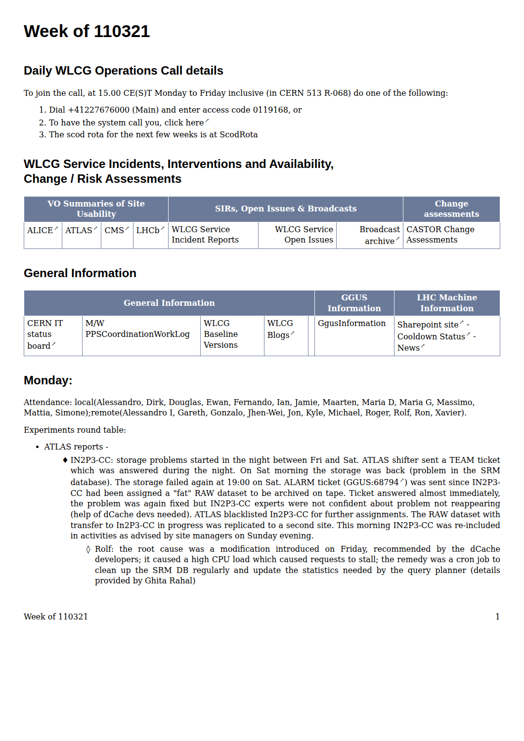Week of 110321
Daily WLCG Operations Call details
To join the call, at 15.00 CE(S)T Monday to Friday inclusive (in CERN 513 R-068) do one of the following:
Dial +41227676000 (Main) and enter access code 0119168, or
To have the system call you, click here
The scod rota for the next few weeks is at ScodRota
WLCG Service Incidents, Interventions and Availability,
Change / Risk Assessments
| VO Summaries of Site Usability | SIRs, Open Issues & Broadcasts | Change assessments |
| --- | --- | --- |
| ALICE | ATLAS | CMS | LHCb | WLCG Service Incident Reports | WLCG Service Open Issues | Broadcast archive | CASTOR Change Assessments |
General Information
| General Information | GGUS Information | LHC Machine Information |
| --- | --- | --- |
| CERN IT status board | M/W PPSCoordinationWorkLog | WLCG Baseline Versions | WLCG Blogs | | GgusInformation | Sharepoint site - Cooldown Status - News |
Monday:
Attendance: local(Alessandro, Dirk, Douglas, Ewan, Fernando, Ian, Jamie, Maarten, Maria D, Maria G, Massimo, Mattia, Simone);remote(Alessandro I, Gareth, Gonzalo, Jhen-Wei, Jon, Kyle, Michael, Roger, Rolf, Ron, Xavier).
Experiments round table:
ATLAS reports -
IN2P3-CC: storage problems started in the night between Fri and Sat. ATLAS shifter sent a TEAM ticket which was answered during the night. On Sat morning the storage was back (problem in the SRM database). The storage failed again at 19:00 on Sat. ALARM ticket (GGUS:68794) was sent since IN2P3-CC had been assigned a "fat" RAW dataset to be archived on tape. Ticket answered almost immediately, the problem was again fixed but IN2P3-CC experts were not confident about problem not reappearing (help of dCache devs needed). ATLAS blacklisted In2P3-CC for further assignments. The RAW dataset with transfer to In2P3-CC in progress was replicated to a second site. This morning IN2P3-CC was re-included in activities as advised by site managers on Sunday evening.
Rolf: the root cause was a modification introduced on Friday, recommended by the dCache developers; it caused a high CPU load which caused requests to stall; the remedy was a cron job to clean up the SRM DB regularly and update the statistics needed by the query planner (details provided by Ghita Rahal)
Week of 110321 1